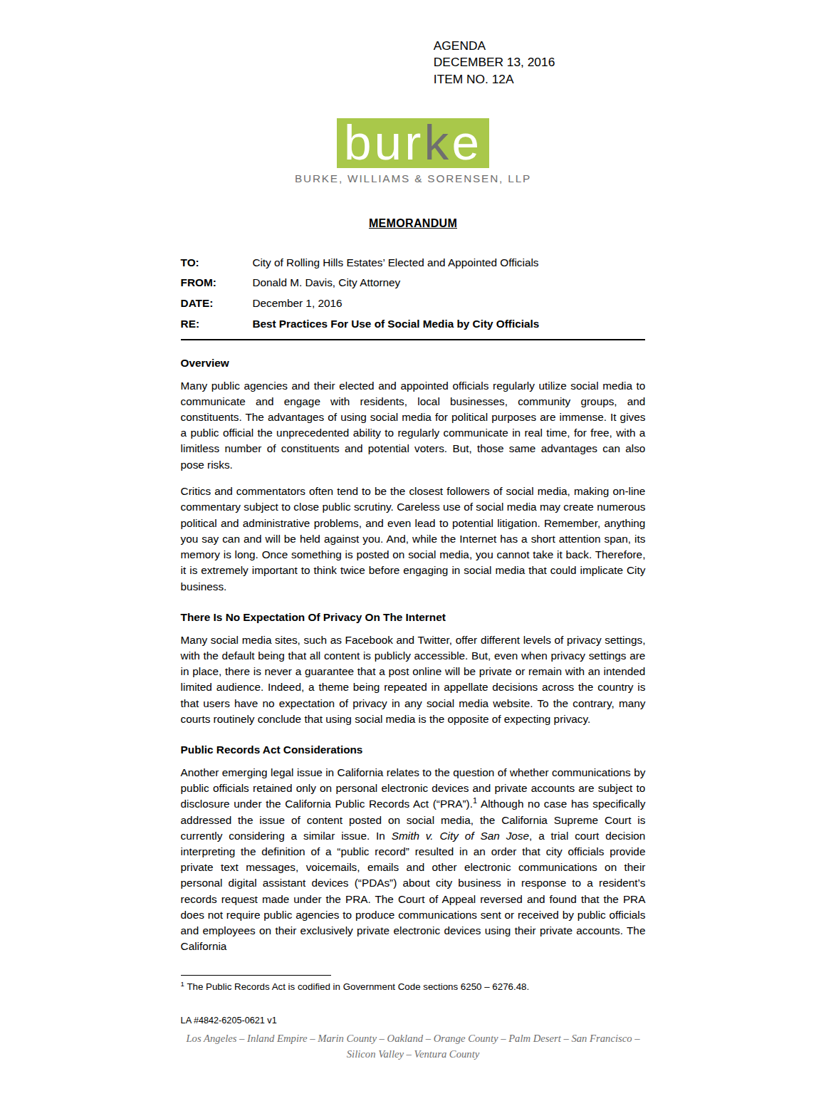AGENDA
DECEMBER 13, 2016
ITEM NO. 12A
burke
BURKE, WILLIAMS & SORENSEN, LLP
MEMORANDUM
| TO: | City of Rolling Hills Estates’ Elected and Appointed Officials |
| FROM: | Donald M. Davis, City Attorney |
| DATE: | December 1, 2016 |
| RE: | Best Practices For Use of Social Media by City Officials |
Overview
Many public agencies and their elected and appointed officials regularly utilize social media to communicate and engage with residents, local businesses, community groups, and constituents. The advantages of using social media for political purposes are immense. It gives a public official the unprecedented ability to regularly communicate in real time, for free, with a limitless number of constituents and potential voters. But, those same advantages can also pose risks.
Critics and commentators often tend to be the closest followers of social media, making on-line commentary subject to close public scrutiny. Careless use of social media may create numerous political and administrative problems, and even lead to potential litigation. Remember, anything you say can and will be held against you. And, while the Internet has a short attention span, its memory is long. Once something is posted on social media, you cannot take it back. Therefore, it is extremely important to think twice before engaging in social media that could implicate City business.
There Is No Expectation Of Privacy On The Internet
Many social media sites, such as Facebook and Twitter, offer different levels of privacy settings, with the default being that all content is publicly accessible. But, even when privacy settings are in place, there is never a guarantee that a post online will be private or remain with an intended limited audience. Indeed, a theme being repeated in appellate decisions across the country is that users have no expectation of privacy in any social media website. To the contrary, many courts routinely conclude that using social media is the opposite of expecting privacy.
Public Records Act Considerations
Another emerging legal issue in California relates to the question of whether communications by public officials retained only on personal electronic devices and private accounts are subject to disclosure under the California Public Records Act (“PRA”).1 Although no case has specifically addressed the issue of content posted on social media, the California Supreme Court is currently considering a similar issue. In Smith v. City of San Jose, a trial court decision interpreting the definition of a “public record” resulted in an order that city officials provide private text messages, voicemails, emails and other electronic communications on their personal digital assistant devices (“PDAs”) about city business in response to a resident’s records request made under the PRA. The Court of Appeal reversed and found that the PRA does not require public agencies to produce communications sent or received by public officials and employees on their exclusively private electronic devices using their private accounts. The California
1 The Public Records Act is codified in Government Code sections 6250 – 6276.48.
LA #4842-6205-0621 v1
Los Angeles – Inland Empire – Marin County – Oakland – Orange County – Palm Desert – San Francisco – Silicon Valley – Ventura County